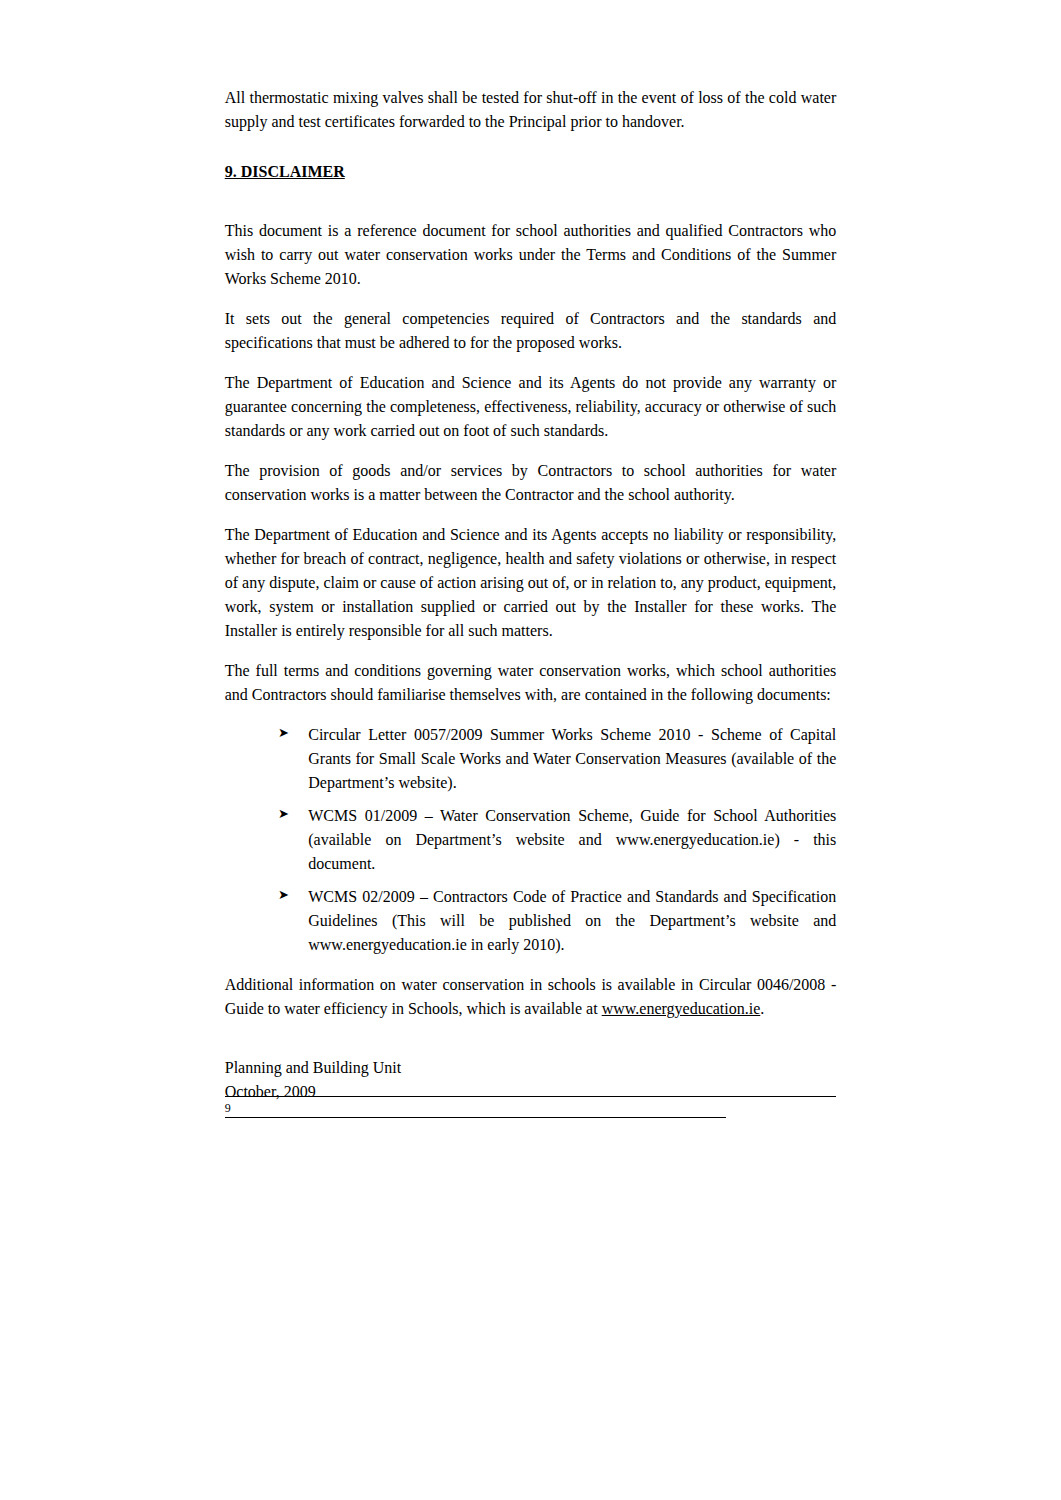All thermostatic mixing valves shall be tested for shut-off in the event of loss of the cold water supply and test certificates forwarded to the Principal prior to handover.
9. DISCLAIMER
This document is a reference document for school authorities and qualified Contractors who wish to carry out water conservation works under the Terms and Conditions of the Summer Works Scheme 2010.
It sets out the general competencies required of Contractors and the standards and specifications that must be adhered to for the proposed works.
The Department of Education and Science and its Agents do not provide any warranty or guarantee concerning the completeness, effectiveness, reliability, accuracy or otherwise of such standards or any work carried out on foot of such standards.
The provision of goods and/or services by Contractors to school authorities for water conservation works is a matter between the Contractor and the school authority.
The Department of Education and Science and its Agents accepts no liability or responsibility, whether for breach of contract, negligence, health and safety violations or otherwise, in respect of any dispute, claim or cause of action arising out of, or in relation to, any product, equipment, work, system or installation supplied or carried out by the Installer for these works. The Installer is entirely responsible for all such matters.
The full terms and conditions governing water conservation works, which school authorities and Contractors should familiarise themselves with, are contained in the following documents:
Circular Letter 0057/2009 Summer Works Scheme 2010 - Scheme of Capital Grants for Small Scale Works and Water Conservation Measures (available of the Department’s website).
WCMS 01/2009 – Water Conservation Scheme, Guide for School Authorities (available on Department’s website and www.energyeducation.ie) - this document.
WCMS 02/2009 – Contractors Code of Practice and Standards and Specification Guidelines (This will be published on the Department’s website and www.energyeducation.ie in early 2010).
Additional information on water conservation in schools is available in Circular 0046/2008 - Guide to water efficiency in Schools, which is available at www.energyeducation.ie.
Planning and Building Unit
October, 2009
9